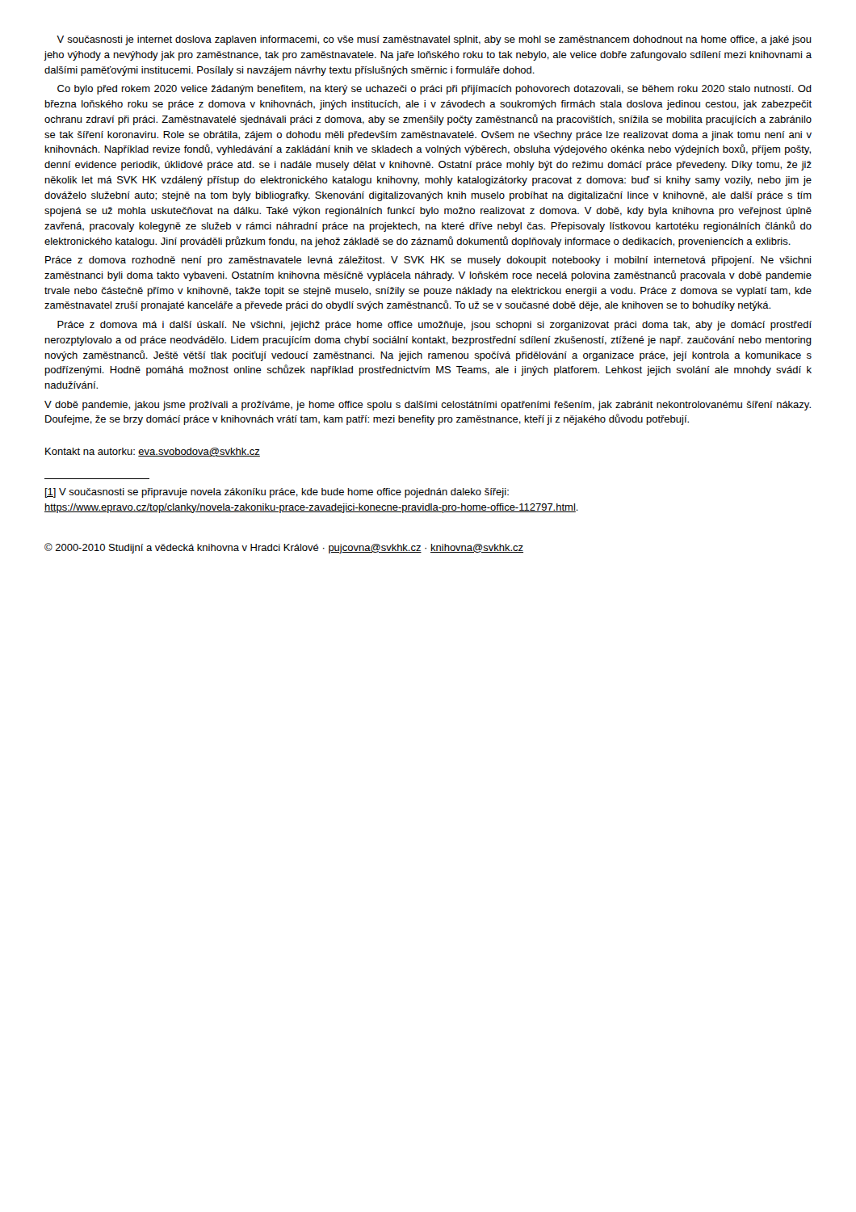V současnosti je internet doslova zaplaven informacemi, co vše musí zaměstnavatel splnit, aby se mohl se zaměstnancem dohodnout na home office, a jaké jsou jeho výhody a nevýhody jak pro zaměstnance, tak pro zaměstnavatele. Na jaře loňského roku to tak nebylo, ale velice dobře zafungovalo sdílení mezi knihovnami a dalšími paměťovými institucemi. Posílaly si navzájem návrhy textu příslušných směrnic i formuláře dohod.
Co bylo před rokem 2020 velice žádaným benefitem, na který se uchazeči o práci při přijímacích pohovorech dotazovali, se během roku 2020 stalo nutností. Od března loňského roku se práce z domova v knihovnách, jiných institucích, ale i v závodech a soukromých firmách stala doslova jedinou cestou, jak zabezpečit ochranu zdraví při práci. Zaměstnavatelé sjednávali práci z domova, aby se zmenšily počty zaměstnanců na pracovištích, snížila se mobilita pracujících a zabránilo se tak šíření koronaviru. Role se obrátila, zájem o dohodu měli především zaměstnavatelé. Ovšem ne všechny práce lze realizovat doma a jinak tomu není ani v knihovnách. Například revize fondů, vyhledávání a zakládání knih ve skladech a volných výběrech, obsluha výdejového okénka nebo výdejních boxů, příjem pošty, denní evidence periodik, úklidové práce atd. se i nadále musely dělat v knihovně. Ostatní práce mohly být do režimu domácí práce převedeny. Díky tomu, že již několik let má SVK HK vzdálený přístup do elektronického katalogu knihovny, mohly katalogizátorky pracovat z domova: buď si knihy samy vozily, nebo jim je dováželo služební auto; stejně na tom byly bibliografky. Skenování digitalizovaných knih muselo probíhat na digitalizační lince v knihovně, ale další práce s tím spojená se už mohla uskutečňovat na dálku. Také výkon regionálních funkcí bylo možno realizovat z domova. V době, kdy byla knihovna pro veřejnost úplně zavřená, pracovaly kolegyně ze služeb v rámci náhradní práce na projektech, na které dříve nebyl čas. Přepisovaly lístkovou kartotéku regionálních článků do elektronického katalogu. Jiní prováděli průzkum fondu, na jehož základě se do záznamů dokumentů doplňovaly informace o dedikacích, proveniencích a exlibris.
Práce z domova rozhodně není pro zaměstnavatele levná záležitost. V SVK HK se musely dokoupit notebooky i mobilní internetová připojení. Ne všichni zaměstnanci byli doma takto vybaveni. Ostatním knihovna měsíčně vyplácela náhrady. V loňském roce necelá polovina zaměstnanců pracovala v době pandemie trvale nebo částečně přímo v knihovně, takže topit se stejně muselo, snížily se pouze náklady na elektrickou energii a vodu. Práce z domova se vyplatí tam, kde zaměstnavatel zruší pronajaté kanceláře a převede práci do obydlí svých zaměstnanců. To už se v současné době děje, ale knihoven se to bohudíky netýká.
Práce z domova má i další úskalí. Ne všichni, jejichž práce home office umožňuje, jsou schopni si zorganizovat práci doma tak, aby je domácí prostředí nerozptylovalo a od práce neodvádělo. Lidem pracujícím doma chybí sociální kontakt, bezprostřední sdílení zkušeností, ztížené je např. zaučování nebo mentoring nových zaměstnanců. Ještě větší tlak pociťují vedoucí zaměstnanci. Na jejich ramenou spočívá přidělování a organizace práce, její kontrola a komunikace s podřízenými. Hodně pomáhá možnost online schůzek například prostřednictvím MS Teams, ale i jiných platforem. Lehkost jejich svolání ale mnohdy svádí k nadužívání.
V době pandemie, jakou jsme prožívali a prožíváme, je home office spolu s dalšími celostátními opatřeními řešením, jak zabránit nekontrolovanému šíření nákazy. Doufejme, že se brzy domácí práce v knihovnách vrátí tam, kam patří: mezi benefity pro zaměstnance, kteří ji z nějakého důvodu potřebují.
Kontakt na autorku: eva.svobodova@svkhk.cz
[1] V současnosti se připravuje novela zákoníku práce, kde bude home office pojednán daleko šířeji:
https://www.epravo.cz/top/clanky/novela-zakoniku-prace-zavadejici-konecne-pravidla-pro-home-office-112797.html.
© 2000-2010 Studijní a vědecká knihovna v Hradci Králové · pujcovna@svkhk.cz · knihovna@svkhk.cz